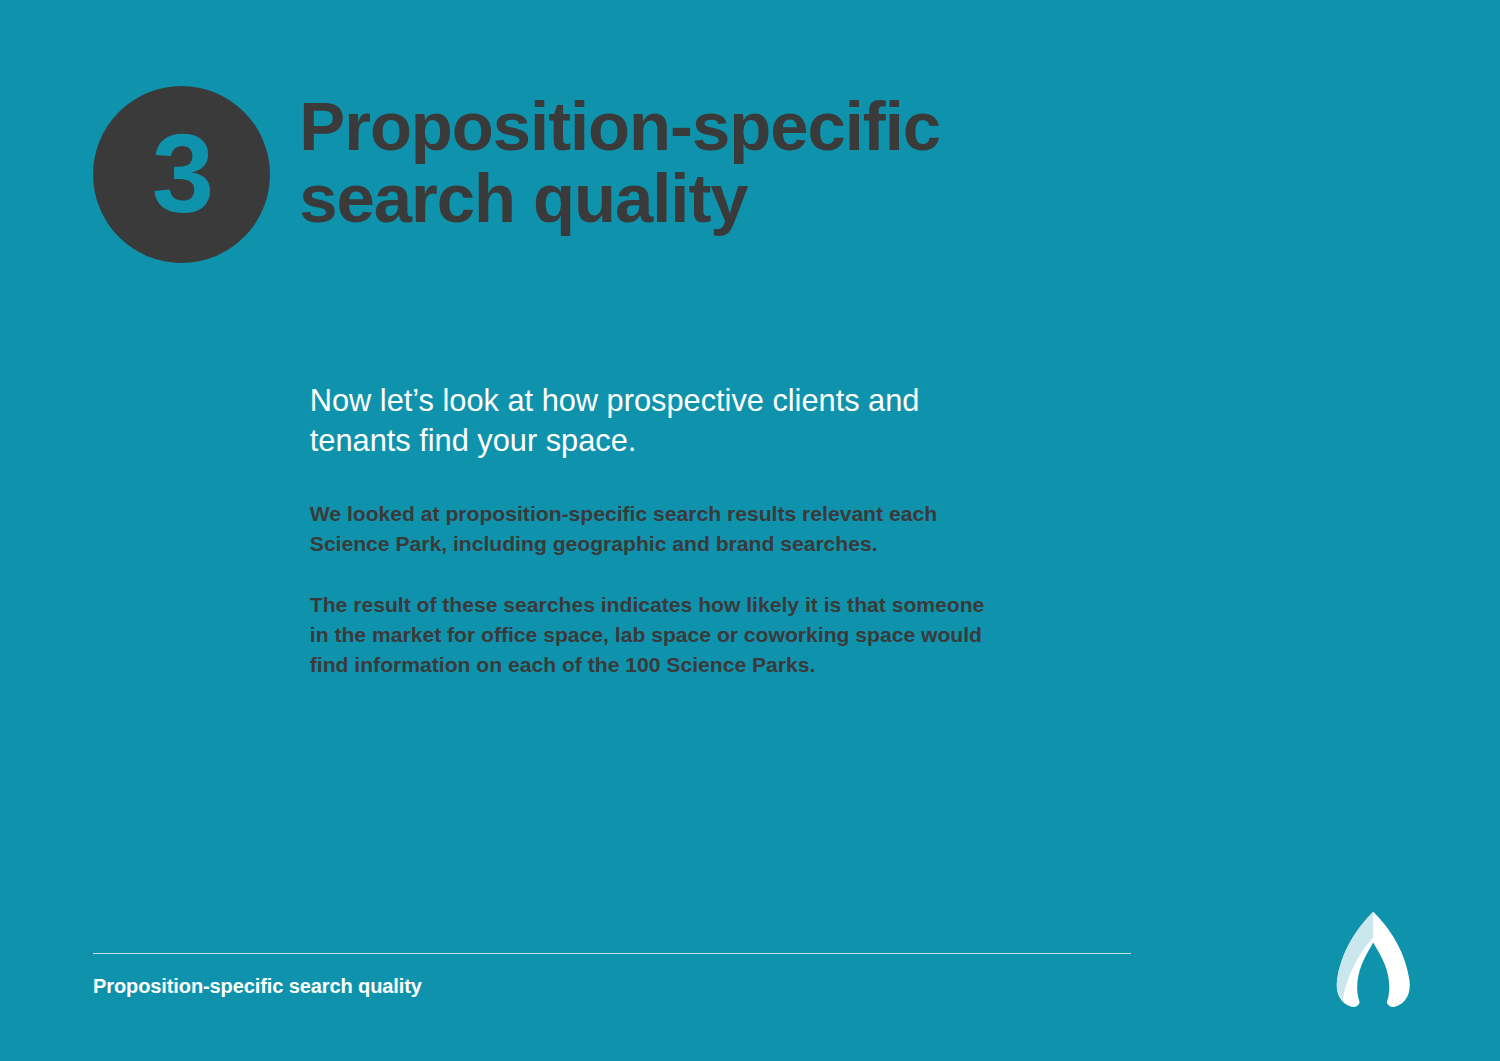3
Proposition-specific
search quality
Now let’s look at how prospective clients and tenants find your space.
We looked at proposition-specific search results relevant each Science Park, including geographic and brand searches.
The result of these searches indicates how likely it is that someone in the market for office space, lab space or coworking space would find information on each of the 100 Science Parks.
Proposition-specific search quality